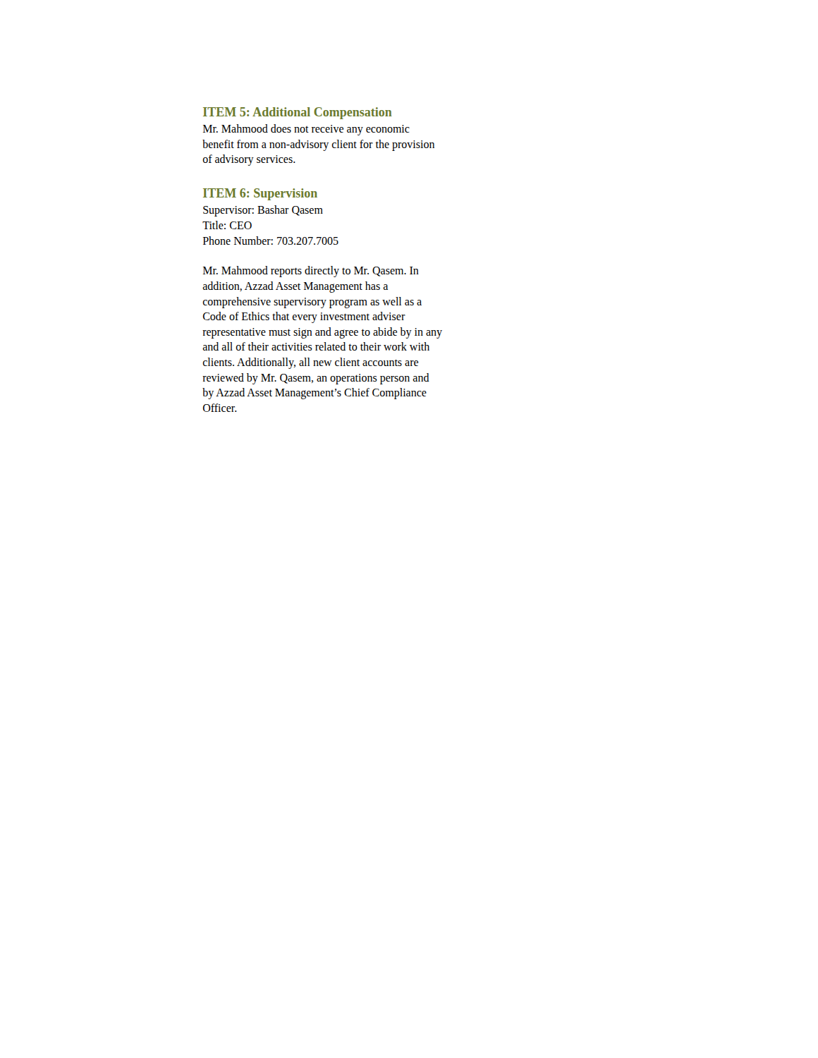ITEM 5: Additional Compensation
Mr. Mahmood does not receive any economic benefit from a non-advisory client for the provision of advisory services.
ITEM 6: Supervision
Supervisor: Bashar Qasem
Title: CEO
Phone Number: 703.207.7005
Mr. Mahmood reports directly to Mr. Qasem. In addition, Azzad Asset Management has a comprehensive supervisory program as well as a Code of Ethics that every investment adviser representative must sign and agree to abide by in any and all of their activities related to their work with clients. Additionally, all new client accounts are reviewed by Mr. Qasem, an operations person and by Azzad Asset Management’s Chief Compliance Officer.